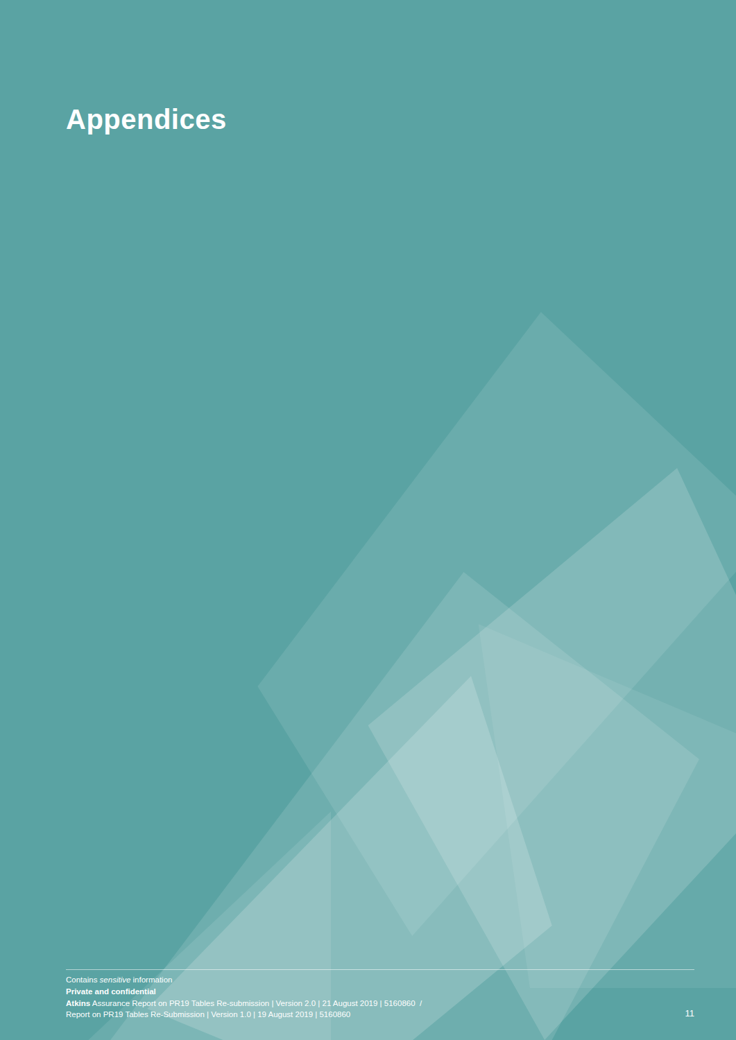Appendices
Contains sensitive information Private and confidential Atkins Assurance Report on PR19 Tables Re-submission | Version 2.0 | 21 August 2019 | 5160860 / Report on PR19 Tables Re-Submission | Version 1.0 | 19 August 2019 | 5160860
11